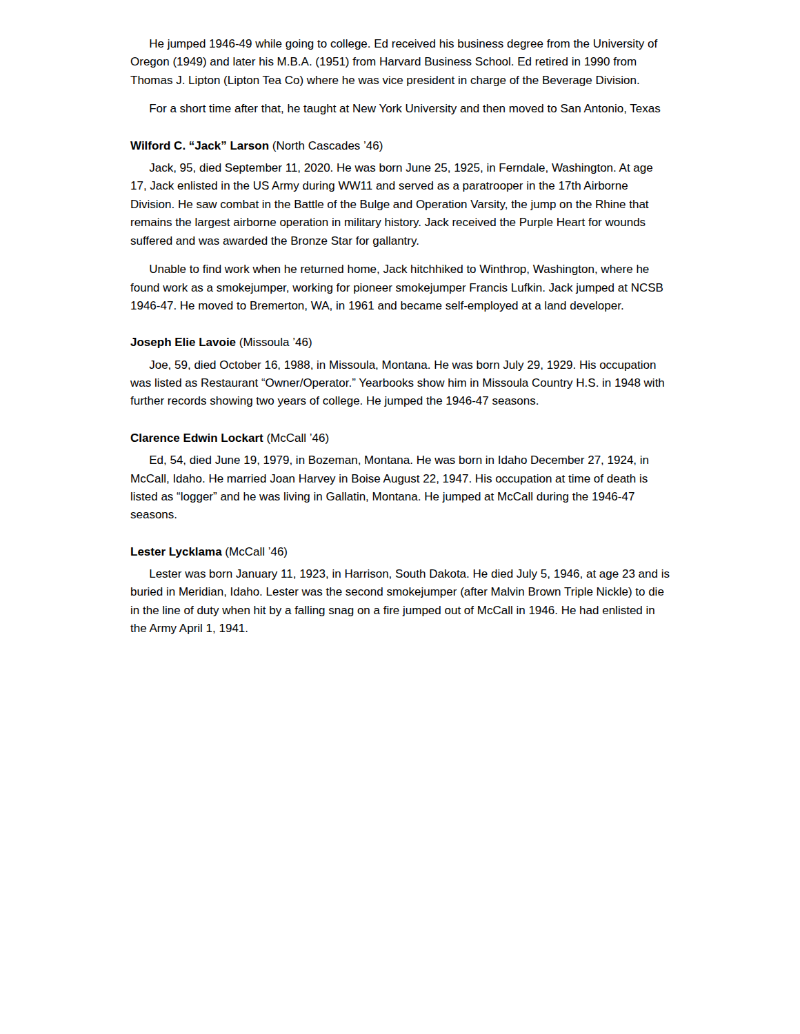He jumped 1946-49 while going to college. Ed received his business degree from the University of Oregon (1949) and later his M.B.A. (1951) from Harvard Business School. Ed retired in 1990 from Thomas J. Lipton (Lipton Tea Co) where he was vice president in charge of the Beverage Division.
For a short time after that, he taught at New York University and then moved to San Antonio, Texas
Wilford C. “Jack” Larson (North Cascades ’46)
Jack, 95, died September 11, 2020. He was born June 25, 1925, in Ferndale, Washington. At age 17, Jack enlisted in the US Army during WW11 and served as a paratrooper in the 17th Airborne Division. He saw combat in the Battle of the Bulge and Operation Varsity, the jump on the Rhine that remains the largest airborne operation in military history. Jack received the Purple Heart for wounds suffered and was awarded the Bronze Star for gallantry.
Unable to find work when he returned home, Jack hitchhiked to Winthrop, Washington, where he found work as a smokejumper, working for pioneer smokejumper Francis Lufkin. Jack jumped at NCSB 1946-47. He moved to Bremerton, WA, in 1961 and became self-employed at a land developer.
Joseph Elie Lavoie (Missoula ’46)
Joe, 59, died October 16, 1988, in Missoula, Montana. He was born July 29, 1929. His occupation was listed as Restaurant “Owner/Operator.” Yearbooks show him in Missoula Country H.S. in 1948 with further records showing two years of college. He jumped the 1946-47 seasons.
Clarence Edwin Lockart (McCall ’46)
Ed, 54, died June 19, 1979, in Bozeman, Montana. He was born in Idaho December 27, 1924, in McCall, Idaho. He married Joan Harvey in Boise August 22, 1947. His occupation at time of death is listed as “logger” and he was living in Gallatin, Montana. He jumped at McCall during the 1946-47 seasons.
Lester Lycklama (McCall ’46)
Lester was born January 11, 1923, in Harrison, South Dakota. He died July 5, 1946, at age 23 and is buried in Meridian, Idaho. Lester was the second smokejumper (after Malvin Brown Triple Nickle) to die in the line of duty when hit by a falling snag on a fire jumped out of McCall in 1946. He had enlisted in the Army April 1, 1941.